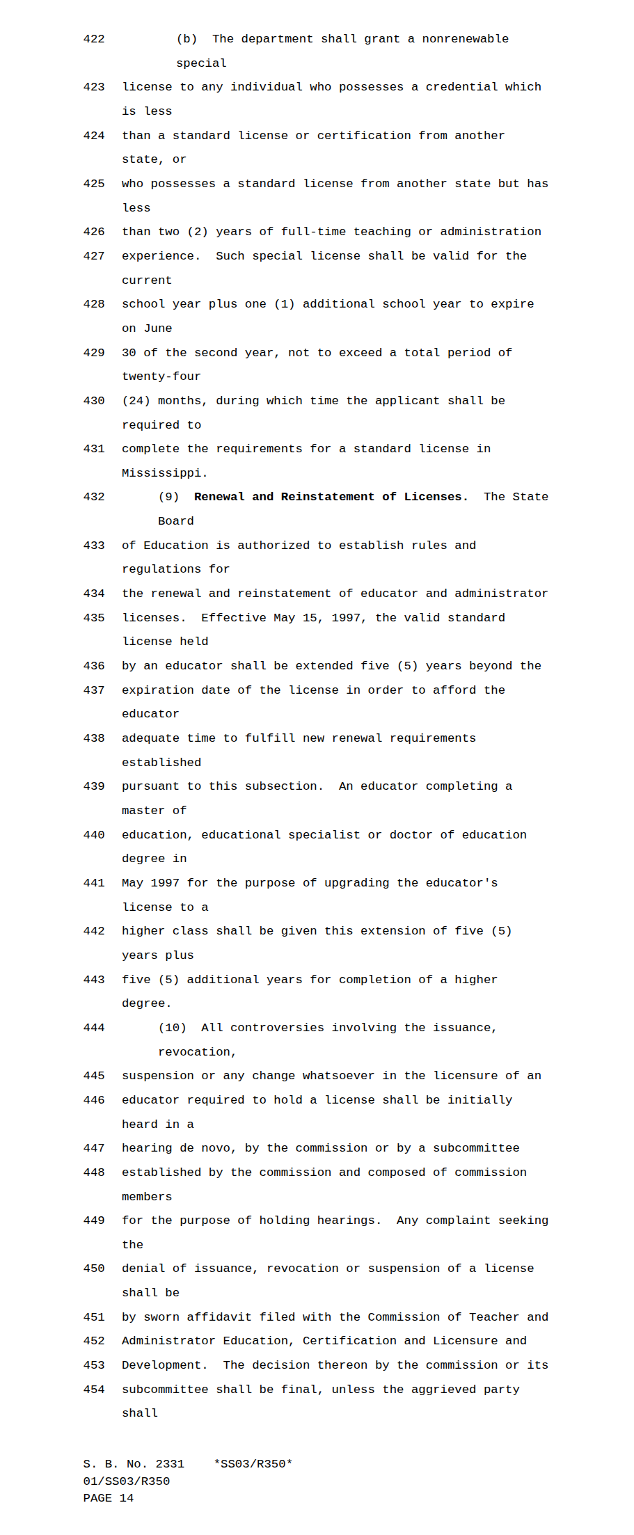422(b) The department shall grant a nonrenewable special
423 license to any individual who possesses a credential which is less
424 than a standard license or certification from another state, or
425 who possesses a standard license from another state but has less
426 than two (2) years of full-time teaching or administration
427 experience. Such special license shall be valid for the current
428 school year plus one (1) additional school year to expire on June
42930 of the second year, not to exceed a total period of twenty-four
430(24) months, during which time the applicant shall be required to
431 complete the requirements for a standard license in Mississippi.
432(9) Renewal and Reinstatement of Licenses. The State Board
433 of Education is authorized to establish rules and regulations for
434 the renewal and reinstatement of educator and administrator
435 licenses. Effective May 15, 1997, the valid standard license held
436 by an educator shall be extended five (5) years beyond the
437 expiration date of the license in order to afford the educator
438 adequate time to fulfill new renewal requirements established
439 pursuant to this subsection. An educator completing a master of
440 education, educational specialist or doctor of education degree in
441 May 1997 for the purpose of upgrading the educator's license to a
442 higher class shall be given this extension of five (5) years plus
443 five (5) additional years for completion of a higher degree.
444(10) All controversies involving the issuance, revocation,
445 suspension or any change whatsoever in the licensure of an
446 educator required to hold a license shall be initially heard in a
447 hearing de novo, by the commission or by a subcommittee
448 established by the commission and composed of commission members
449 for the purpose of holding hearings. Any complaint seeking the
450 denial of issuance, revocation or suspension of a license shall be
451 by sworn affidavit filed with the Commission of Teacher and
452 Administrator Education, Certification and Licensure and
453 Development. The decision thereon by the commission or its
454 subcommittee shall be final, unless the aggrieved party shall
S. B. No. 2331 *SS03/R350*
01/SS03/R350
PAGE 14